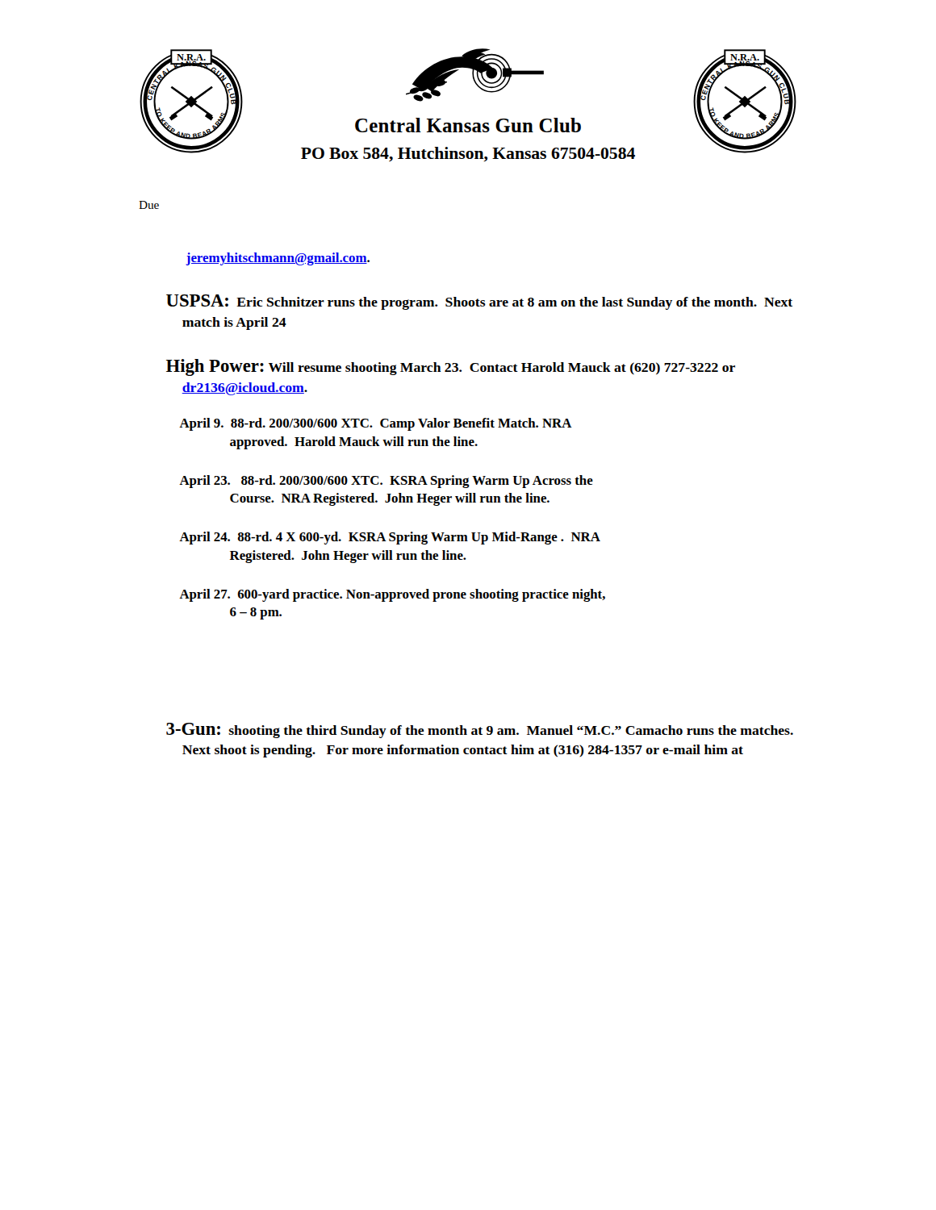N.R.A. CENTRAL KANSAS GUN CLUB TO KEEP AND BEAR ARMS
Central Kansas Gun Club
PO Box 584, Hutchinson, Kansas 67504-0584
N.R.A. CENTRAL KANSAS GUN CLUB TO KEEP AND BEAR ARMS
Due
jeremyhitschmann@gmail.com.
USPSA: Eric Schnitzer runs the program. Shoots are at 8 am on the last Sunday of the month. Next match is April 24
High Power: Will resume shooting March 23. Contact Harold Mauck at (620) 727-3222 or dr2136@icloud.com.
April 9. 88-rd. 200/300/600 XTC. Camp Valor Benefit Match. NRA approved. Harold Mauck will run the line.
April 23. 88-rd. 200/300/600 XTC. KSRA Spring Warm Up Across the Course. NRA Registered. John Heger will run the line.
April 24. 88-rd. 4 X 600-yd. KSRA Spring Warm Up Mid-Range . NRA Registered. John Heger will run the line.
April 27. 600-yard practice. Non-approved prone shooting practice night, 6 – 8 pm.
3-Gun: shooting the third Sunday of the month at 9 am. Manuel “M.C.” Camacho runs the matches. Next shoot is pending. For more information contact him at (316) 284-1357 or e-mail him at